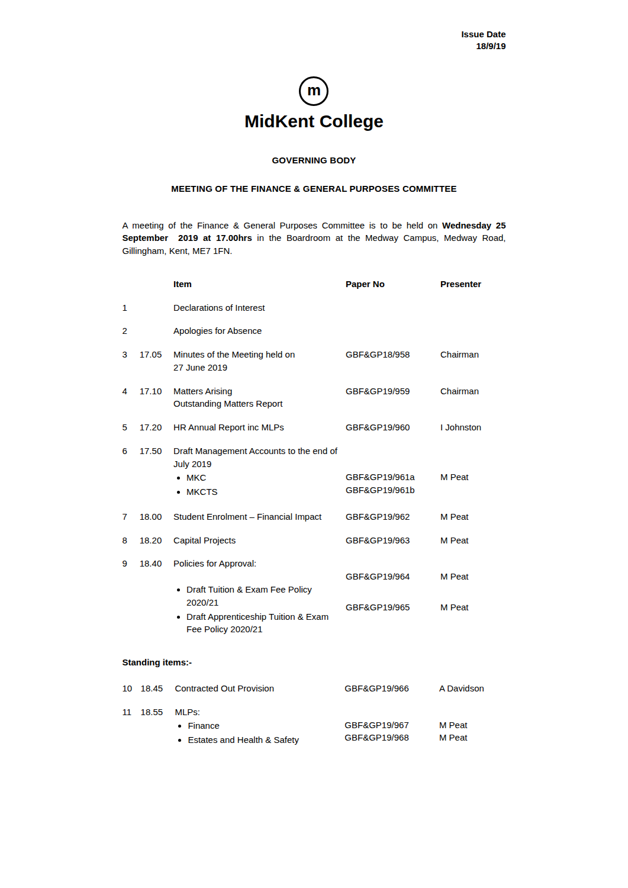Issue Date
18/9/19
m
MidKent College
GOVERNING BODY
MEETING OF THE FINANCE & GENERAL PURPOSES COMMITTEE
A meeting of the Finance & General Purposes Committee is to be held on Wednesday 25 September 2019 at 17.00hrs in the Boardroom at the Medway Campus, Medway Road, Gillingham, Kent, ME7 1FN.
| | | Item | Paper No | Presenter |
| 1 | | Declarations of Interest | | |
| 2 | | Apologies for Absence | | |
| 3 | 17.05 | Minutes of the Meeting held on 27 June 2019 | GBF&GP18/958 | Chairman |
| 4 | 17.10 | Matters Arising Outstanding Matters Report | GBF&GP19/959 | Chairman |
| 5 | 17.20 | HR Annual Report inc MLPs | GBF&GP19/960 | I Johnston |
| 6 | 17.50 | Draft Management Accounts to the end of July 2019 MKC MKCTS | GBF&GP19/961a GBF&GP19/961b | M Peat |
| 7 | 18.00 | Student Enrolment – Financial Impact | GBF&GP19/962 | M Peat |
| 8 | 18.20 | Capital Projects | GBF&GP19/963 | M Peat |
| 9 | 18.40 | Policies for Approval: Draft Tuition & Exam Fee Policy 2020/21 Draft Apprenticeship Tuition & Exam Fee Policy 2020/21 | GBF&GP19/964 GBF&GP19/965 | M Peat M Peat |
Standing items:-
| 10 | 18.45 | Contracted Out Provision | GBF&GP19/966 | A Davidson |
| 11 | 18.55 | MLPs: Finance Estates and Health & Safety | GBF&GP19/967 GBF&GP19/968 | M Peat M Peat |